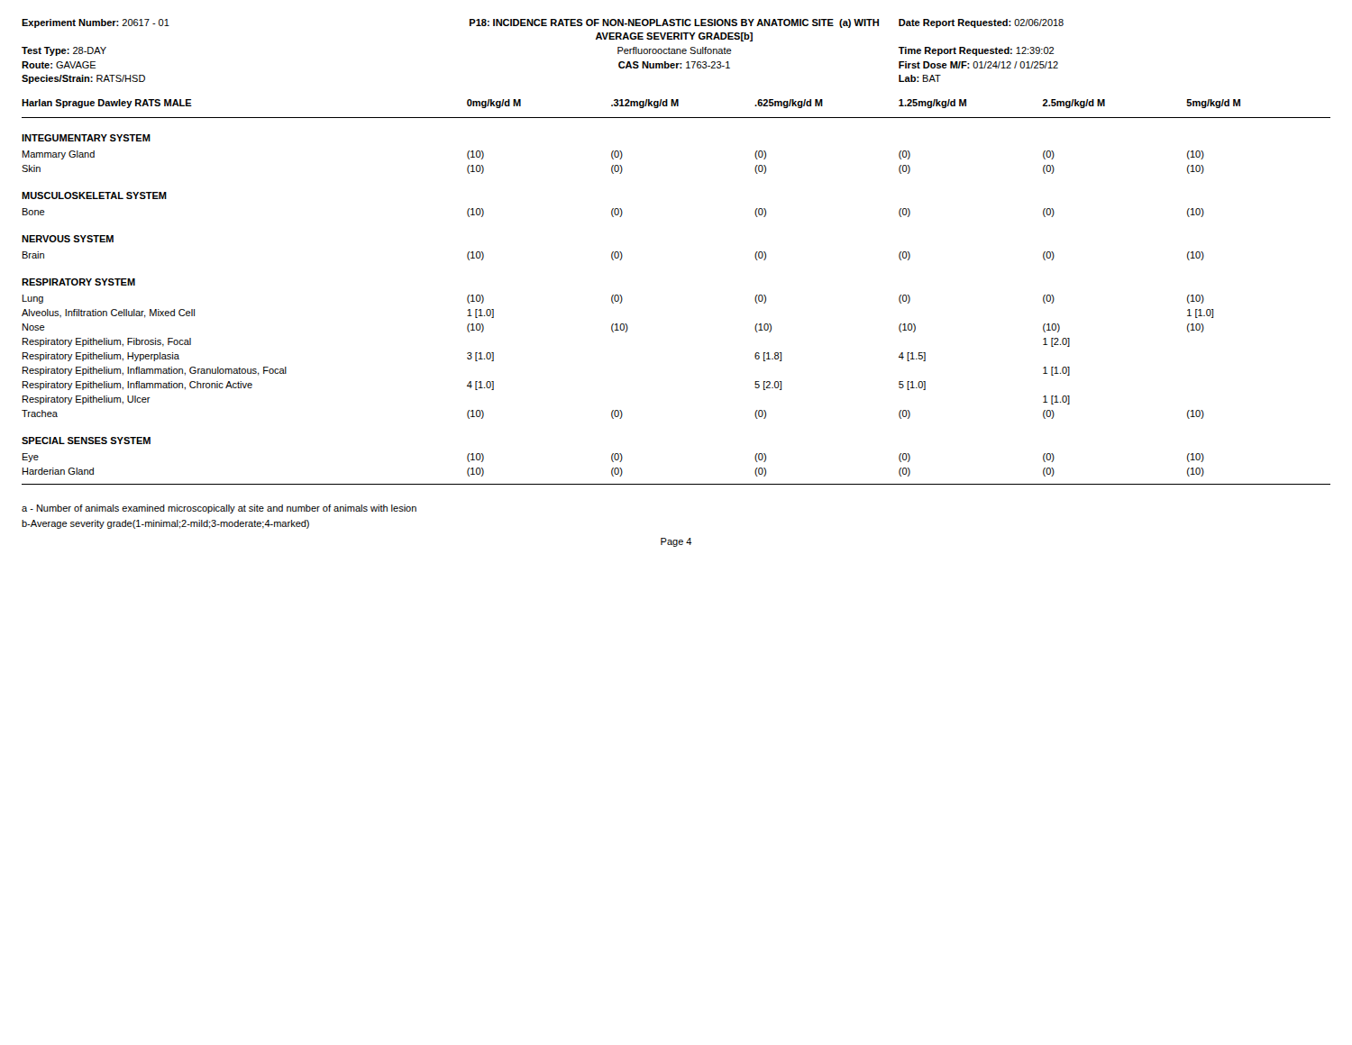| Experiment Number: 20617 - 01 | P18: INCIDENCE RATES OF NON-NEOPLASTIC LESIONS BY ANATOMIC SITE (a) WITH AVERAGE SEVERITY GRADES[b] | Date Report Requested: 02/06/2018 |
| Test Type: 28-DAY | Perfluorooctane Sulfonate | Time Report Requested: 12:39:02 |
| Route: GAVAGE | CAS Number: 1763-23-1 | First Dose M/F: 01/24/12 / 01/25/12 |
| Species/Strain: RATS/HSD | | Lab: BAT |
| Harlan Sprague Dawley RATS MALE | 0mg/kg/d M | .312mg/kg/d M | .625mg/kg/d M | 1.25mg/kg/d M | 2.5mg/kg/d M | 5mg/kg/d M |
| --- | --- | --- | --- | --- | --- | --- |
| INTEGUMENTARY SYSTEM |
| Mammary Gland | (10) | (0) | (0) | (0) | (0) | (10) |
| Skin | (10) | (0) | (0) | (0) | (0) | (10) |
| MUSCULOSKELETAL SYSTEM |
| Bone | (10) | (0) | (0) | (0) | (0) | (10) |
| NERVOUS SYSTEM |
| Brain | (10) | (0) | (0) | (0) | (0) | (10) |
| RESPIRATORY SYSTEM |
| Lung | (10) | (0) | (0) | (0) | (0) | (10) |
| Alveolus, Infiltration Cellular, Mixed Cell | 1 [1.0] | | | | | 1 [1.0] |
| Nose | (10) | (10) | (10) | (10) | (10) | (10) |
| Respiratory Epithelium, Fibrosis, Focal | | | | | 1 [2.0] | |
| Respiratory Epithelium, Hyperplasia | 3 [1.0] | | 6 [1.8] | 4 [1.5] | | |
| Respiratory Epithelium, Inflammation, Granulomatous, Focal | | | | | 1 [1.0] | |
| Respiratory Epithelium, Inflammation, Chronic Active | 4 [1.0] | | 5 [2.0] | 5 [1.0] | | |
| Respiratory Epithelium, Ulcer | | | | | 1 [1.0] | |
| Trachea | (10) | (0) | (0) | (0) | (0) | (10) |
| SPECIAL SENSES SYSTEM |
| Eye | (10) | (0) | (0) | (0) | (0) | (10) |
| Harderian Gland | (10) | (0) | (0) | (0) | (0) | (10) |
a - Number of animals examined microscopically at site and number of animals with lesion
b-Average severity grade(1-minimal;2-mild;3-moderate;4-marked)
Page 4